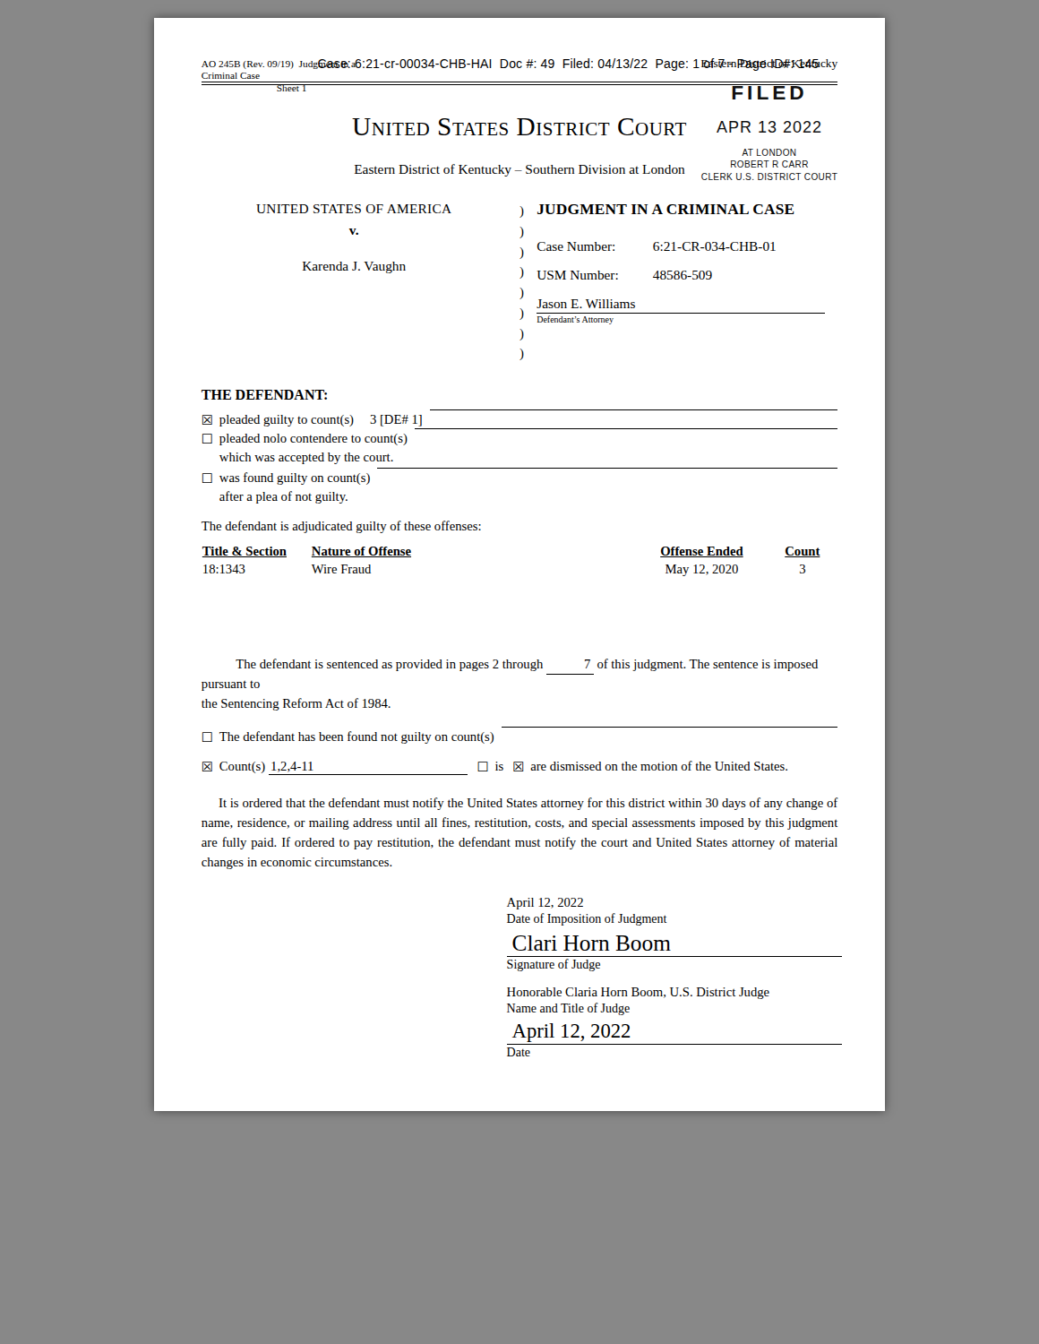Case: 6:21-cr-00034-CHB-HAI Doc #: 49 Filed: 04/13/22 Page: 1 of 7 - Page ID#: 145
AO 245B (Rev. 09/19) Judgment in a Criminal Case Sheet 1
Eastern District of Kentucky
FILED
APR 13 2022
AT LONDON
ROBERT R CARR
CLERK U.S. DISTRICT COURT
United States District Court
Eastern District of Kentucky – Southern Division at London
| UNITED STATES OF AMERICA v. Karenda J. Vaughn | ) ) ) ) ) ) ) ) | JUDGMENT IN A CRIMINAL CASE Case Number: 6:21-CR-034-CHB-01 USM Number: 48586-509 Jason E. Williams Defendant’s Attorney |
THE DEFENDANT:
☒ pleaded guilty to count(s) 3 [DE# 1]
☐ pleaded nolo contendere to count(s)
which was accepted by the court.
☐ was found guilty on count(s)
after a plea of not guilty.
The defendant is adjudicated guilty of these offenses:
| Title & Section | Nature of Offense | Offense Ended | Count |
| --- | --- | --- | --- |
| 18:1343 | Wire Fraud | May 12, 2020 | 3 |
The defendant is sentenced as provided in pages 2 through 7 of this judgment. The sentence is imposed pursuant to
the Sentencing Reform Act of 1984.
☐ The defendant has been found not guilty on count(s)
☒ Count(s) 1,2,4-11
☐ is
☒ are dismissed on the motion of the United States.
It is ordered that the defendant must notify the United States attorney for this district within 30 days of any change of name, residence, or mailing address until all fines, restitution, costs, and special assessments imposed by this judgment are fully paid. If ordered to pay restitution, the defendant must notify the court and United States attorney of material changes in economic circumstances.
April 12, 2022
Date of Imposition of Judgment
Clari Horn Boom
Signature of Judge
Honorable Claria Horn Boom, U.S. District Judge
Name and Title of Judge
April 12, 2022
Date